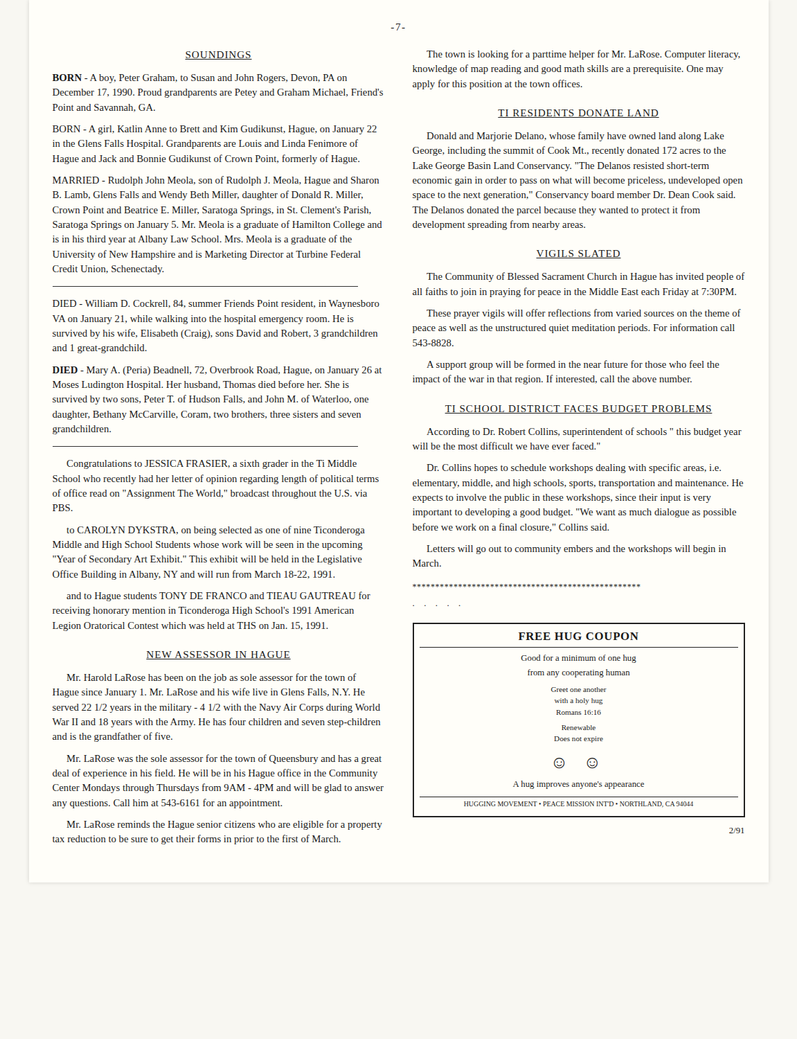-7-
SOUNDINGS
BORN - A boy, Peter Graham, to Susan and John Rogers, Devon, PA on December 17, 1990. Proud grandparents are Petey and Graham Michael, Friend's Point and Savannah, GA.
BORN - A girl, Katlin Anne to Brett and Kim Gudikunst, Hague, on January 22 in the Glens Falls Hospital. Grandparents are Louis and Linda Fenimore of Hague and Jack and Bonnie Gudikunst of Crown Point, formerly of Hague.
MARRIED - Rudolph John Meola, son of Rudolph J. Meola, Hague and Sharon B. Lamb, Glens Falls and Wendy Beth Miller, daughter of Donald R. Miller, Crown Point and Beatrice E. Miller, Saratoga Springs, in St. Clement's Parish, Saratoga Springs on January 5. Mr. Meola is a graduate of Hamilton College and is in his third year at Albany Law School. Mrs. Meola is a graduate of the University of New Hampshire and is Marketing Director at Turbine Federal Credit Union, Schenectady.
DIED - William D. Cockrell, 84, summer Friends Point resident, in Waynesboro VA on January 21, while walking into the hospital emergency room. He is survived by his wife, Elisabeth (Craig), sons David and Robert, 3 grandchildren and 1 great-grandchild.
DIED - Mary A. (Peria) Beadnell, 72, Overbrook Road, Hague, on January 26 at Moses Ludington Hospital. Her husband, Thomas died before her. She is survived by two sons, Peter T. of Hudson Falls, and John M. of Waterloo, one daughter, Bethany McCarville, Coram, two brothers, three sisters and seven grandchildren.
Congratulations to JESSICA FRASIER, a sixth grader in the Ti Middle School who recently had her letter of opinion regarding length of political terms of office read on "Assignment The World," broadcast throughout the U.S. via PBS.
to CAROLYN DYKSTRA, on being selected as one of nine Ticonderoga Middle and High School Students whose work will be seen in the upcoming "Year of Secondary Art Exhibit." This exhibit will be held in the Legislative Office Building in Albany, NY and will run from March 18-22, 1991.
and to Hague students TONY DE FRANCO and TIEAU GAUTREAU for receiving honorary mention in Ticonderoga High School's 1991 American Legion Oratorical Contest which was held at THS on Jan. 15, 1991.
NEW ASSESSOR IN HAGUE
Mr. Harold LaRose has been on the job as sole assessor for the town of Hague since January 1. Mr. LaRose and his wife live in Glens Falls, N.Y. He served 22 1/2 years in the military - 4 1/2 with the Navy Air Corps during World War II and 18 years with the Army. He has four children and seven step-children and is the grandfather of five.
Mr. LaRose was the sole assessor for the town of Queensbury and has a great deal of experience in his field. He will be in his Hague office in the Community Center Mondays through Thursdays from 9AM - 4PM and will be glad to answer any questions. Call him at 543-6161 for an appointment.
Mr. LaRose reminds the Hague senior citizens who are eligible for a property tax reduction to be sure to get their forms in prior to the first of March.
The town is looking for a parttime helper for Mr. LaRose. Computer literacy, knowledge of map reading and good math skills are a prerequisite. One may apply for this position at the town offices.
TI RESIDENTS DONATE LAND
Donald and Marjorie Delano, whose family have owned land along Lake George, including the summit of Cook Mt., recently donated 172 acres to the Lake George Basin Land Conservancy. "The Delanos resisted short-term economic gain in order to pass on what will become priceless, undeveloped open space to the next generation," Conservancy board member Dr. Dean Cook said. The Delanos donated the parcel because they wanted to protect it from development spreading from nearby areas.
VIGILS SLATED
The Community of Blessed Sacrament Church in Hague has invited people of all faiths to join in praying for peace in the Middle East each Friday at 7:30PM.
These prayer vigils will offer reflections from varied sources on the theme of peace as well as the unstructured quiet meditation periods. For information call 543-8828.
A support group will be formed in the near future for those who feel the impact of the war in that region. If interested, call the above number.
TI SCHOOL DISTRICT FACES BUDGET PROBLEMS
According to Dr. Robert Collins, superintendent of schools " this budget year will be the most difficult we have ever faced."
Dr. Collins hopes to schedule workshops dealing with specific areas, i.e. elementary, middle, and high schools, sports, transportation and maintenance. He expects to involve the public in these workshops, since their input is very important to developing a good budget. "We want as much dialogue as possible before we work on a final closure," Collins said.
Letters will go out to community embers and the workshops will begin in March.
**************************************************
. . . . .
FREE HUG COUPON
Good for a minimum of one hug
from any cooperating human
Greet one another
with a holy hug
Romans 16:16
Renewable
Does not expire
☺ ☺
A hug improves anyone's appearance
HUGGING MOVEMENT • PEACE MISSION INT'D • NORTHLAND, CA 94044
2/91